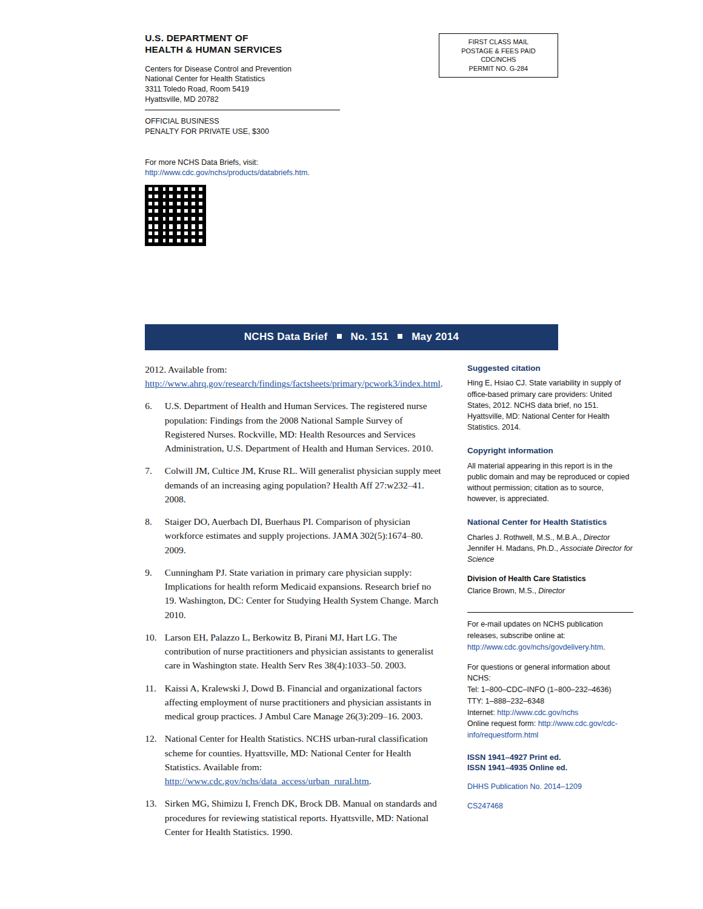U.S. DEPARTMENT OF
HEALTH & HUMAN SERVICES
Centers for Disease Control and Prevention
National Center for Health Statistics
3311 Toledo Road, Room 5419
Hyattsville, MD 20782
OFFICIAL BUSINESS
PENALTY FOR PRIVATE USE, $300
For more NCHS Data Briefs, visit:
http://www.cdc.gov/nchs/products/databriefs.htm.
FIRST CLASS MAIL
POSTAGE & FEES PAID
CDC/NCHS
PERMIT NO. G-284
NCHS Data Brief No. 151 May 2014
2012. Available from: http://www.ahrq.gov/research/findings/factsheets/primary/pcwork3/index.html.
6. U.S. Department of Health and Human Services. The registered nurse population: Findings from the 2008 National Sample Survey of Registered Nurses. Rockville, MD: Health Resources and Services Administration, U.S. Department of Health and Human Services. 2010.
7. Colwill JM, Cultice JM, Kruse RL. Will generalist physician supply meet demands of an increasing aging population? Health Aff 27:w232–41. 2008.
8. Staiger DO, Auerbach DI, Buerhaus PI. Comparison of physician workforce estimates and supply projections. JAMA 302(5):1674–80. 2009.
9. Cunningham PJ. State variation in primary care physician supply: Implications for health reform Medicaid expansions. Research brief no 19. Washington, DC: Center for Studying Health System Change. March 2010.
10. Larson EH, Palazzo L, Berkowitz B, Pirani MJ, Hart LG. The contribution of nurse practitioners and physician assistants to generalist care in Washington state. Health Serv Res 38(4):1033–50. 2003.
11. Kaissi A, Kralewski J, Dowd B. Financial and organizational factors affecting employment of nurse practitioners and physician assistants in medical group practices. J Ambul Care Manage 26(3):209–16. 2003.
12. National Center for Health Statistics. NCHS urban-rural classification scheme for counties. Hyattsville, MD: National Center for Health Statistics. Available from: http://www.cdc.gov/nchs/data_access/urban_rural.htm.
13. Sirken MG, Shimizu I, French DK, Brock DB. Manual on standards and procedures for reviewing statistical reports. Hyattsville, MD: National Center for Health Statistics. 1990.
Suggested citation
Hing E, Hsiao CJ. State variability in supply of office-based primary care providers: United States, 2012. NCHS data brief, no 151. Hyattsville, MD: National Center for Health Statistics. 2014.
Copyright information
All material appearing in this report is in the public domain and may be reproduced or copied without permission; citation as to source, however, is appreciated.
National Center for Health Statistics
Charles J. Rothwell, M.S., M.B.A., Director
Jennifer H. Madans, Ph.D., Associate Director for Science
Division of Health Care Statistics
Clarice Brown, M.S., Director
For e-mail updates on NCHS publication releases, subscribe online at:
http://www.cdc.gov/nchs/govdelivery.htm.
For questions or general information about NCHS:
Tel: 1–800–CDC–INFO (1–800–232–4636)
TTY: 1–888–232–6348
Internet: http://www.cdc.gov/nchs
Online request form: http://www.cdc.gov/cdc-info/requestform.html
ISSN 1941–4927 Print ed.
ISSN 1941–4935 Online ed.
DHHS Publication No. 2014–1209
CS247468